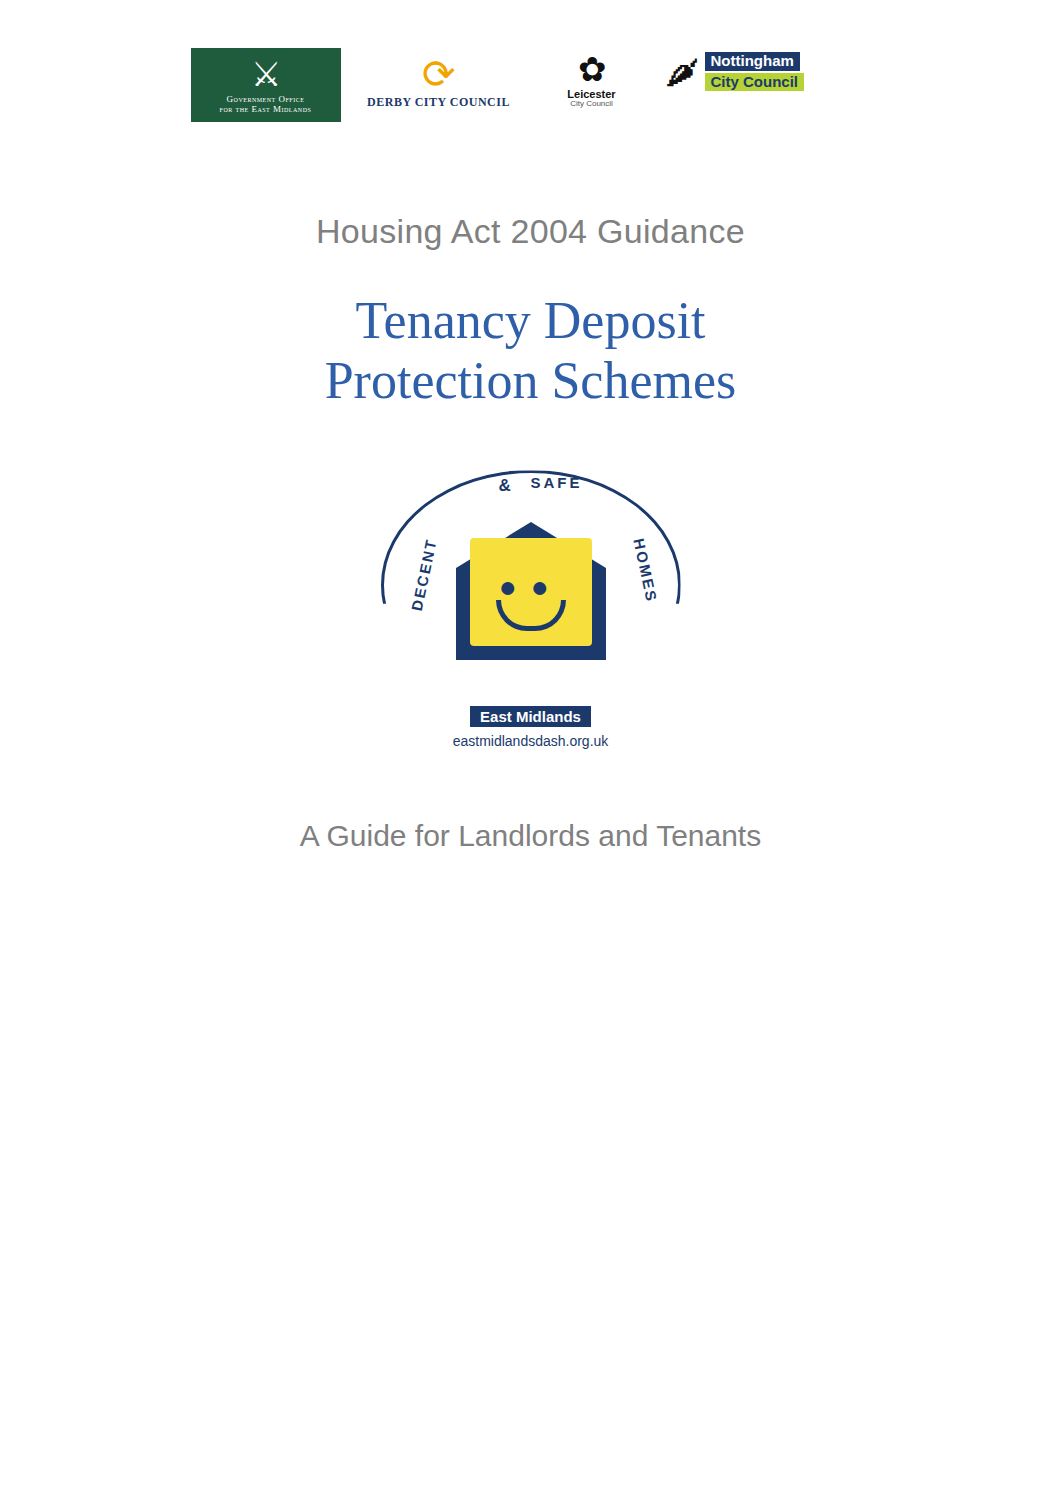⚔
Government Office
for the East Midlands
⟳
DERBY CITY COUNCIL
✿
Leicester
City Council
🌶
Nottingham
City Council
Housing Act 2004 Guidance
Tenancy Deposit
Protection Schemes
DECENT & SAFE HOMES
●●
East Midlands
eastmidlandsdash.org.uk
A Guide for Landlords and Tenants